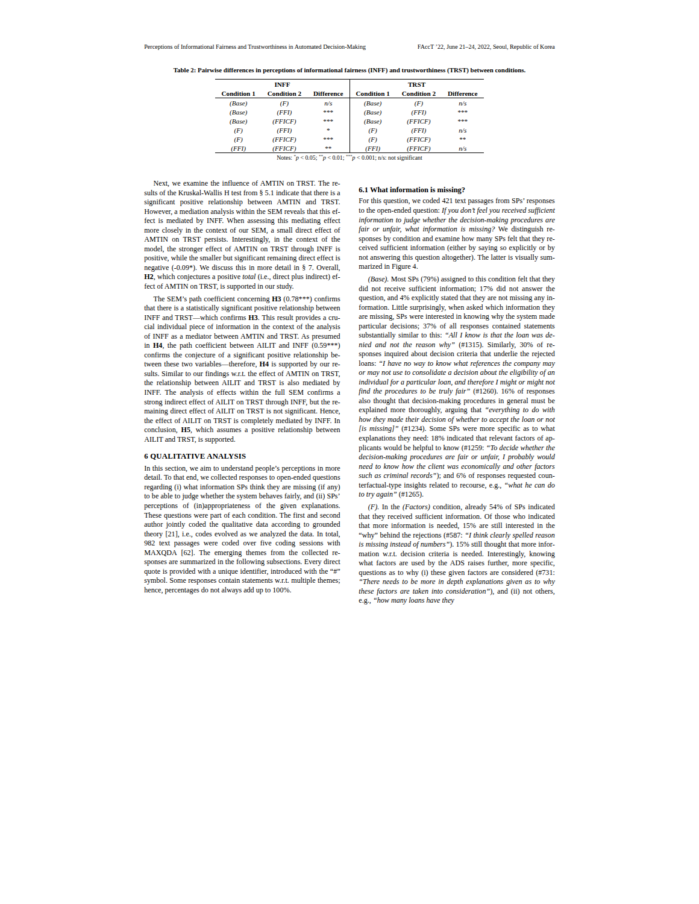Perceptions of Informational Fairness and Trustworthiness in Automated Decision-Making
FAccT ’22, June 21–24, 2022, Seoul, Republic of Korea
Table 2: Pairwise differences in perceptions of informational fairness (INFF) and trustworthiness (TRST) between conditions.
| INFF | TRST |
| --- | --- |
| Condition 1 | Condition 2 | Difference | Condition 1 | Condition 2 | Difference |
| (Base) | (F) | n/s | (Base) | (F) | n/s |
| (Base) | (FFI) | *** | (Base) | (FFI) | *** |
| (Base) | (FFICF) | *** | (Base) | (FFICF) | *** |
| (F) | (FFI) | * | (F) | (FFI) | n/s |
| (F) | (FFICF) | *** | (F) | (FFICF) | ** |
| (FFI) | (FFICF) | ** | (FFI) | (FFICF) | n/s |
| Notes: * p < 0.05; ** p < 0.01; *** p < 0.001; n/s: not significant |
Next, we examine the influence of AMTIN on TRST. The results of the Kruskal-Wallis H test from § 5.1 indicate that there is a significant positive relationship between AMTIN and TRST. However, a mediation analysis within the SEM reveals that this effect is mediated by INFF. When assessing this mediating effect more closely in the context of our SEM, a small direct effect of AMTIN on TRST persists. Interestingly, in the context of the model, the stronger effect of AMTIN on TRST through INFF is positive, while the smaller but significant remaining direct effect is negative (-0.09*). We discuss this in more detail in § 7. Overall, H2, which conjectures a positive total (i.e., direct plus indirect) effect of AMTIN on TRST, is supported in our study.
The SEM’s path coefficient concerning H3 (0.78***) confirms that there is a statistically significant positive relationship between INFF and TRST—which confirms H3. This result provides a crucial individual piece of information in the context of the analysis of INFF as a mediator between AMTIN and TRST. As presumed in H4, the path coefficient between AILIT and INFF (0.59***) confirms the conjecture of a significant positive relationship between these two variables—therefore, H4 is supported by our results. Similar to our findings w.r.t. the effect of AMTIN on TRST, the relationship between AILIT and TRST is also mediated by INFF. The analysis of effects within the full SEM confirms a strong indirect effect of AILIT on TRST through INFF, but the remaining direct effect of AILIT on TRST is not significant. Hence, the effect of AILIT on TRST is completely mediated by INFF. In conclusion, H5, which assumes a positive relationship between AILIT and TRST, is supported.
6 Qualitative Analysis
In this section, we aim to understand people’s perceptions in more detail. To that end, we collected responses to open-ended questions regarding (i) what information SPs think they are missing (if any) to be able to judge whether the system behaves fairly, and (ii) SPs’ perceptions of (in)appropriateness of the given explanations. These questions were part of each condition. The first and second author jointly coded the qualitative data according to grounded theory [21], i.e., codes evolved as we analyzed the data. In total, 982 text passages were coded over five coding sessions with MAXQDA [62]. The emerging themes from the collected responses are summarized in the following subsections. Every direct quote is provided with a unique identifier, introduced with the “#” symbol. Some responses contain statements w.r.t. multiple themes; hence, percentages do not always add up to 100%.
6.1 What information is missing?
For this question, we coded 421 text passages from SPs’ responses to the open-ended question: If you don’t feel you received sufficient information to judge whether the decision-making procedures are fair or unfair, what information is missing? We distinguish responses by condition and examine how many SPs felt that they received sufficient information (either by saying so explicitly or by not answering this question altogether). The latter is visually summarized in Figure 4.
(Base). Most SPs (79%) assigned to this condition felt that they did not receive sufficient information; 17% did not answer the question, and 4% explicitly stated that they are not missing any information. Little surprisingly, when asked which information they are missing, SPs were interested in knowing why the system made particular decisions; 37% of all responses contained statements substantially similar to this: “All I know is that the loan was denied and not the reason why” (#1315). Similarly, 30% of responses inquired about decision criteria that underlie the rejected loans: “I have no way to know what references the company may or may not use to consolidate a decision about the eligibility of an individual for a particular loan, and therefore I might or might not find the procedures to be truly fair” (#1260). 16% of responses also thought that decision-making procedures in general must be explained more thoroughly, arguing that “everything to do with how they made their decision of whether to accept the loan or not [is missing]” (#1234). Some SPs were more specific as to what explanations they need: 18% indicated that relevant factors of applicants would be helpful to know (#1259: “To decide whether the decision-making procedures are fair or unfair, I probably would need to know how the client was economically and other factors such as criminal records”); and 6% of responses requested counterfactual-type insights related to recourse, e.g., “what he can do to try again” (#1265).
(F). In the (Factors) condition, already 54% of SPs indicated that they received sufficient information. Of those who indicated that more information is needed, 15% are still interested in the “why” behind the rejections (#587: “I think clearly spelled reason is missing instead of numbers”). 15% still thought that more information w.r.t. decision criteria is needed. Interestingly, knowing what factors are used by the ADS raises further, more specific, questions as to why (i) these given factors are considered (#731: “There needs to be more in depth explanations given as to why these factors are taken into consideration”), and (ii) not others, e.g., “how many loans have they